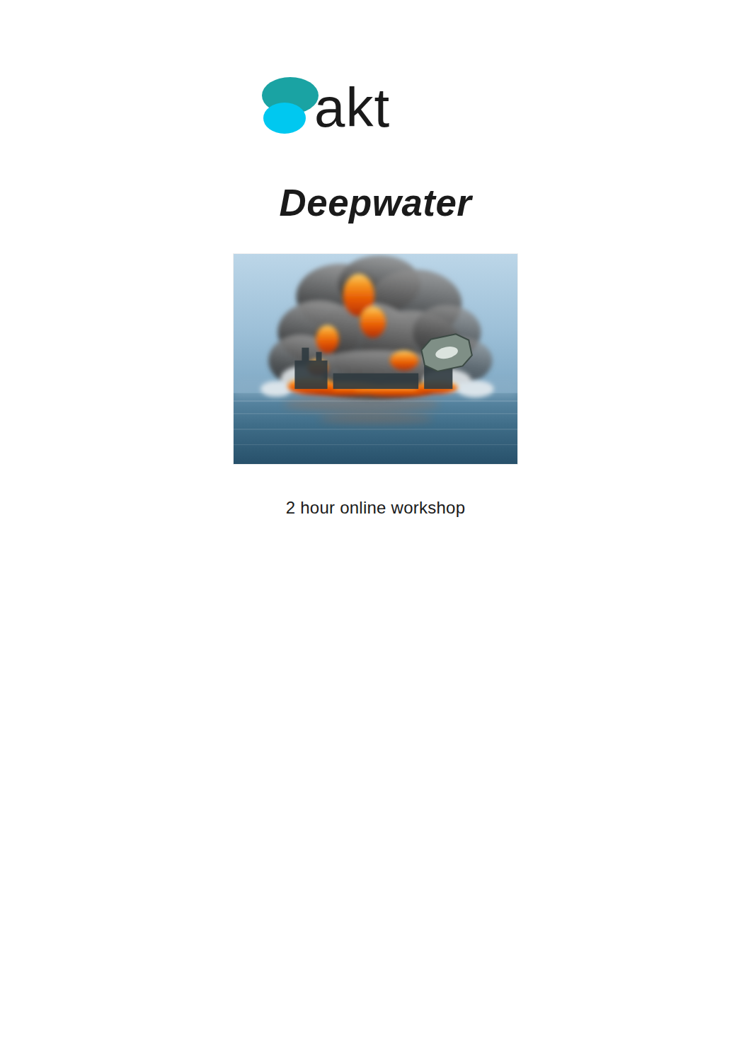akt
Deepwater
An offshore oil rig engulfed in flames and thick black smoke above the sea.
2 hour online workshop